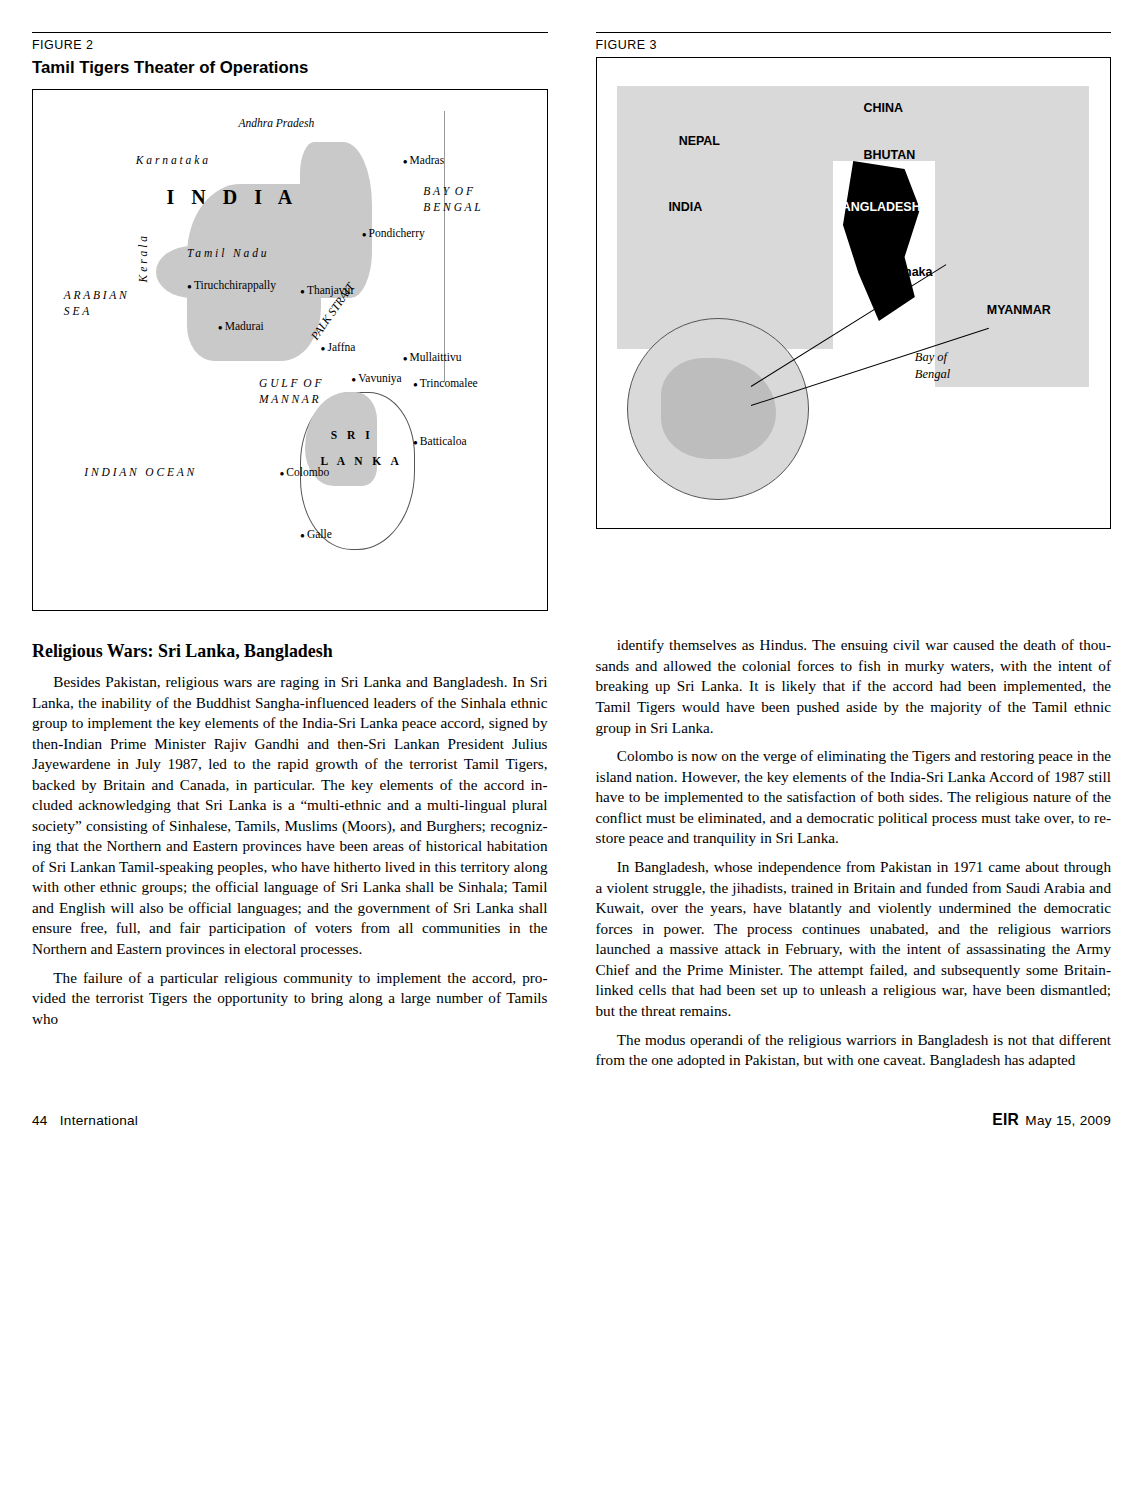FIGURE 2
Tamil Tigers Theater of Operations
Andhra Pradesh
Karnataka
Madras
B A Y O F
B E N G A L
Pondicherry
Tamil Nadu
K e r a l a
Tiruchchirappally
Thanjavur
A R A B I A N
S E A
Madurai
PALK STRAIT
Jaffna
Mullaittivu
Vavuniya
Trincomalee
G U L F O F
M A N N A R
Batticaloa
S R I
L A N K A
Colombo
I N D I A N O C E A N
Galle
I N D I A
FIGURE 3
CHINA
NEPAL
BHUTAN
INDIA
BANGLADESH
● Dhaka
MYANMAR
Bay of
Bengal
Religious Wars: Sri Lanka, Bangladesh
Besides Pakistan, religious wars are raging in Sri Lanka and Bangladesh. In Sri Lanka, the inability of the Buddhist Sangha-influenced leaders of the Sinhala ethnic group to implement the key elements of the India-Sri Lanka peace accord, signed by then-Indian Prime Minister Rajiv Gandhi and then-Sri Lankan President Julius Jayewardene in July 1987, led to the rapid growth of the terrorist Tamil Tigers, backed by Britain and Canada, in particular. The key elements of the accord included acknowledging that Sri Lanka is a “multi-ethnic and a multi-lingual plural society” consisting of Sinhalese, Tamils, Muslims (Moors), and Burghers; recognizing that the Northern and Eastern provinces have been areas of historical habitation of Sri Lankan Tamil-speaking peoples, who have hitherto lived in this territory along with other ethnic groups; the official language of Sri Lanka shall be Sinhala; Tamil and English will also be official languages; and the government of Sri Lanka shall ensure free, full, and fair participation of voters from all communities in the Northern and Eastern provinces in electoral processes.
The failure of a particular religious community to implement the accord, provided the terrorist Tigers the opportunity to bring along a large number of Tamils who
identify themselves as Hindus. The ensuing civil war caused the death of thousands and allowed the colonial forces to fish in murky waters, with the intent of breaking up Sri Lanka. It is likely that if the accord had been implemented, the Tamil Tigers would have been pushed aside by the majority of the Tamil ethnic group in Sri Lanka.
Colombo is now on the verge of eliminating the Tigers and restoring peace in the island nation. However, the key elements of the India-Sri Lanka Accord of 1987 still have to be implemented to the satisfaction of both sides. The religious nature of the conflict must be eliminated, and a democratic political process must take over, to restore peace and tranquility in Sri Lanka.
In Bangladesh, whose independence from Pakistan in 1971 came about through a violent struggle, the jihadists, trained in Britain and funded from Saudi Arabia and Kuwait, over the years, have blatantly and violently undermined the democratic forces in power. The process continues unabated, and the religious warriors launched a massive attack in February, with the intent of assassinating the Army Chief and the Prime Minister. The attempt failed, and subsequently some Britain-linked cells that had been set up to unleash a religious war, have been dismantled; but the threat remains.
The modus operandi of the religious warriors in Bangladesh is not that different from the one adopted in Pakistan, but with one caveat. Bangladesh has adapted
44 International
EIRMay 15, 2009